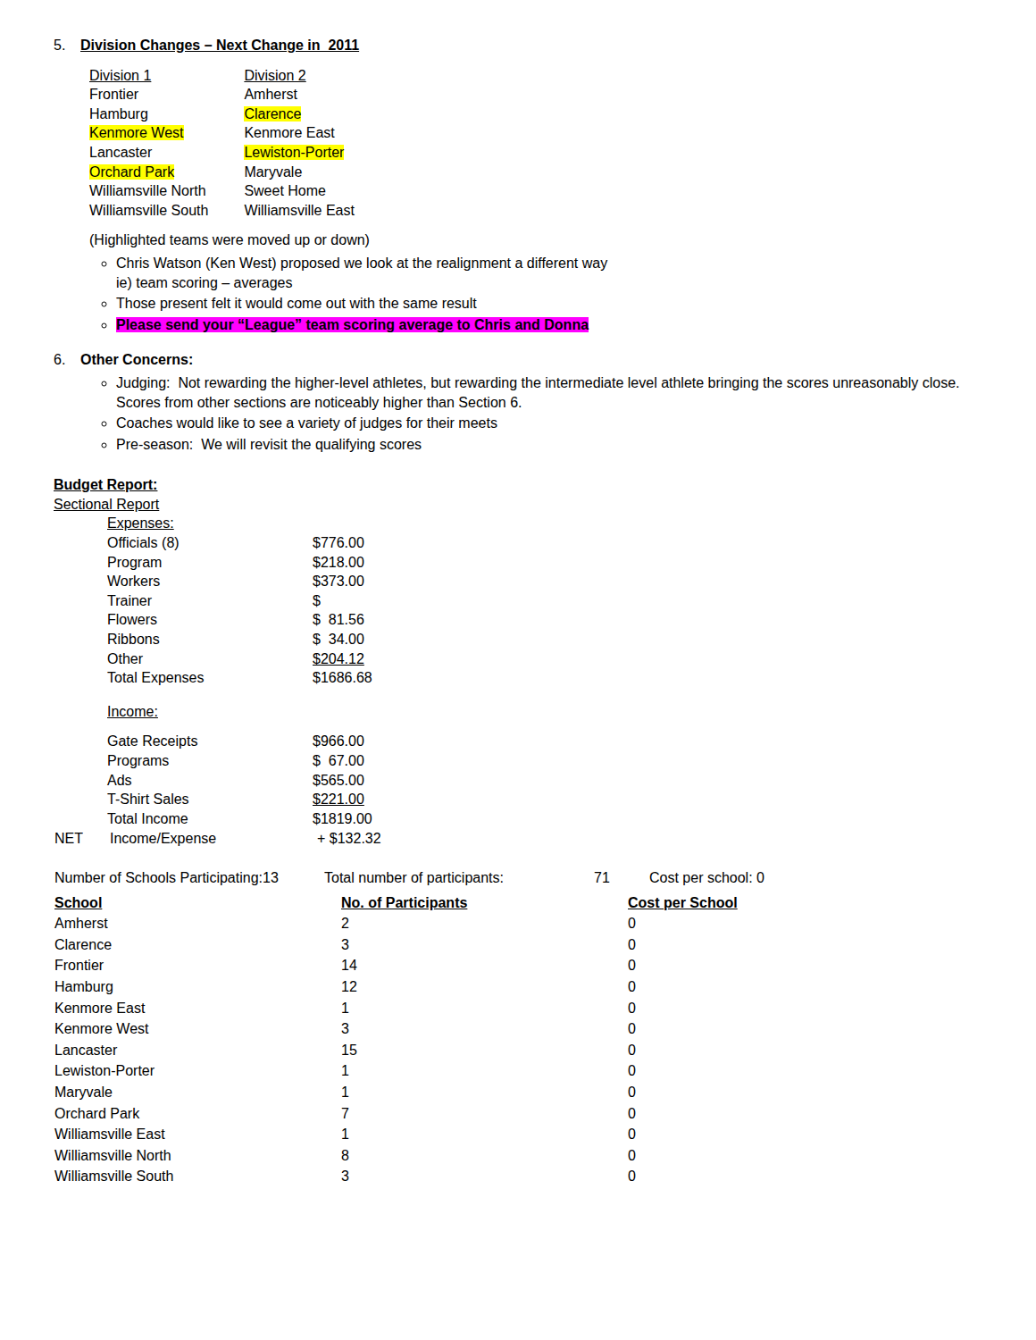5. Division Changes – Next Change in 2011
| Division 1 | Division 2 |
| --- | --- |
| Frontier | Amherst |
| Hamburg | Clarence |
| Kenmore West | Kenmore East |
| Lancaster | Lewiston-Porter |
| Orchard Park | Maryvale |
| Williamsville North | Sweet Home |
| Williamsville South | Williamsville East |
(Highlighted teams were moved up or down)
Chris Watson (Ken West) proposed we look at the realignment a different way
ie) team scoring – averages
Those present felt it would come out with the same result
Please send your “League” team scoring average to Chris and Donna
6. Other Concerns:
Judging: Not rewarding the higher-level athletes, but rewarding the intermediate level athlete bringing the scores unreasonably close. Scores from other sections are noticeably higher than Section 6.
Coaches would like to see a variety of judges for their meets
Pre-season: We will revisit the qualifying scores
Budget Report:
Sectional Report
Expenses:
| Officials (8) | $776.00 |
| Program | $218.00 |
| Workers | $373.00 |
| Trainer | $ |
| Flowers | $ 81.56 |
| Ribbons | $ 34.00 |
| Other | $204.12 |
| Total Expenses | $1686.68 |
Income:
| Gate Receipts | $966.00 |
| Programs | $ 67.00 |
| Ads | $565.00 |
| T-Shirt Sales | $221.00 |
| Total Income | $1819.00 |
| NET | Income/Expense | + $132.32 |
| Number of Schools Participating:13 | Total number of participants: | 71 | Cost per school: 0 |
| School | No. of Participants | Cost per School |
| --- | --- | --- |
| Amherst | 2 | 0 |
| Clarence | 3 | 0 |
| Frontier | 14 | 0 |
| Hamburg | 12 | 0 |
| Kenmore East | 1 | 0 |
| Kenmore West | 3 | 0 |
| Lancaster | 15 | 0 |
| Lewiston-Porter | 1 | 0 |
| Maryvale | 1 | 0 |
| Orchard Park | 7 | 0 |
| Williamsville East | 1 | 0 |
| Williamsville North | 8 | 0 |
| Williamsville South | 3 | 0 |